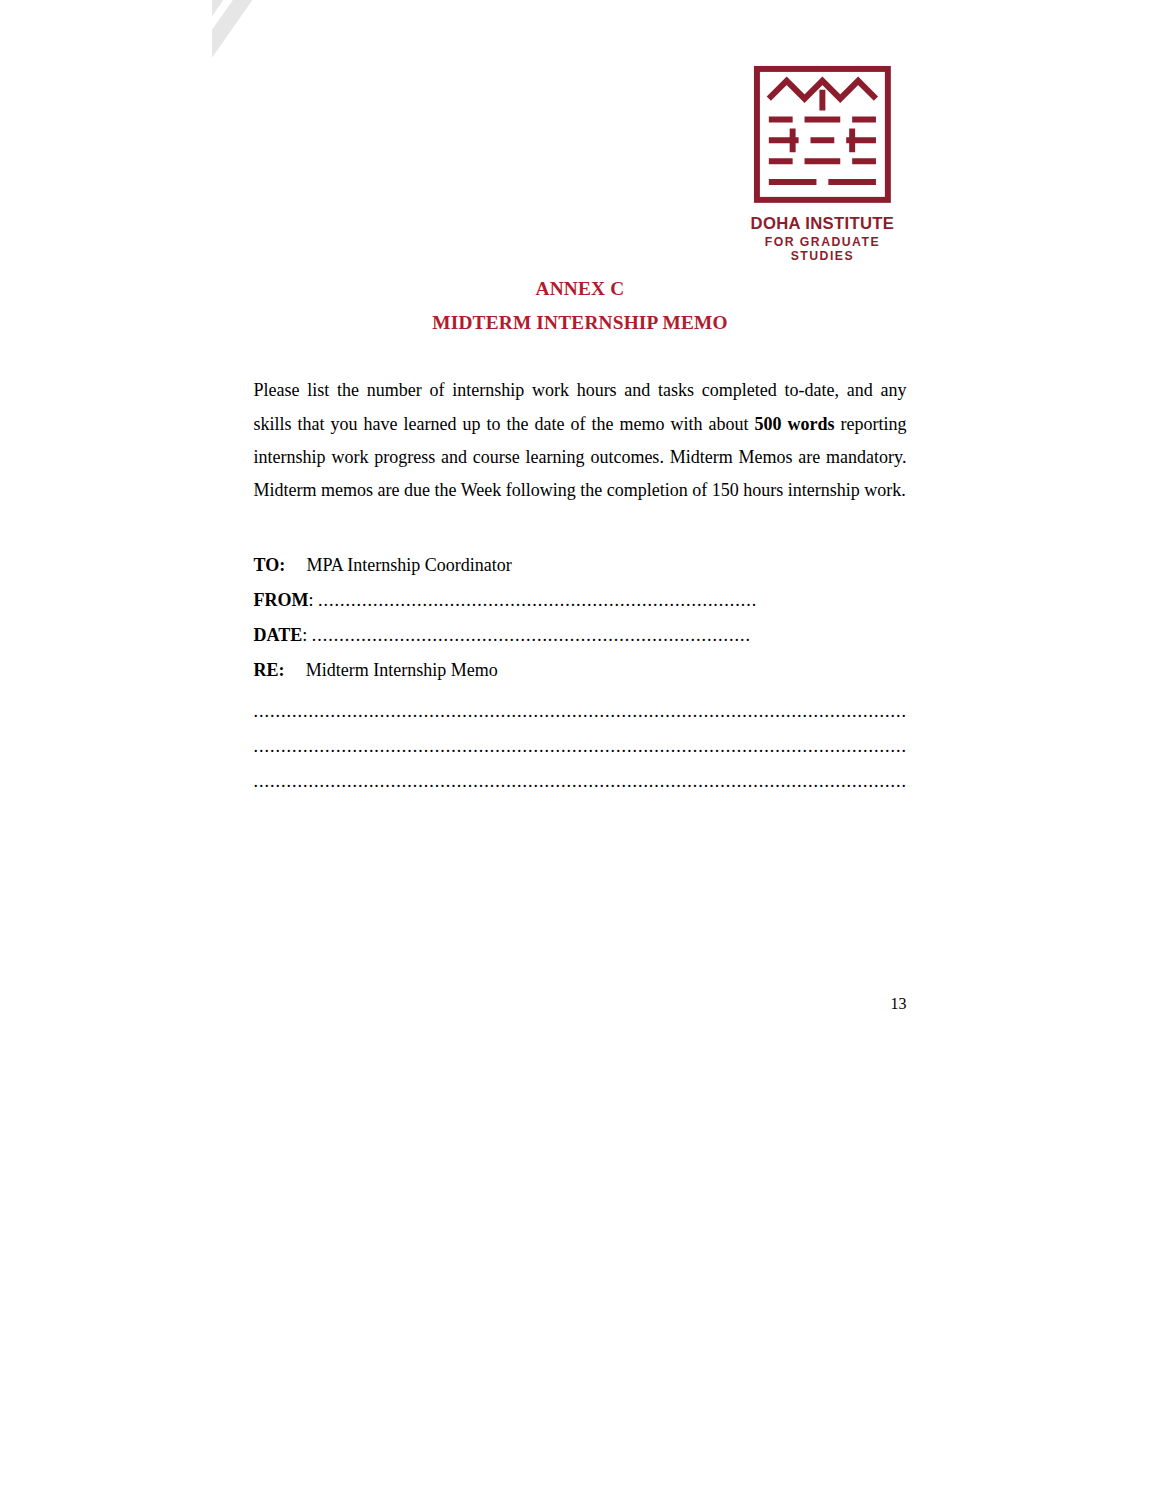DOHA INSTITUTE FOR GRADUATE STUDIES
ANNEX C
MIDTERM INTERNSHIP MEMO
Please list the number of internship work hours and tasks completed to-date, and any skills that you have learned up to the date of the memo with about 500 words reporting internship work progress and course learning outcomes. Midterm Memos are mandatory. Midterm memos are due the Week following the completion of 150 hours internship work.
TO: MPA Internship Coordinator
FROM: ................................................................................
DATE: ................................................................................
RE: Midterm Internship Memo
.............................................................................................................................................................................................
.............................................................................................................................................................................................
.............................................................................................................................................................................................
13